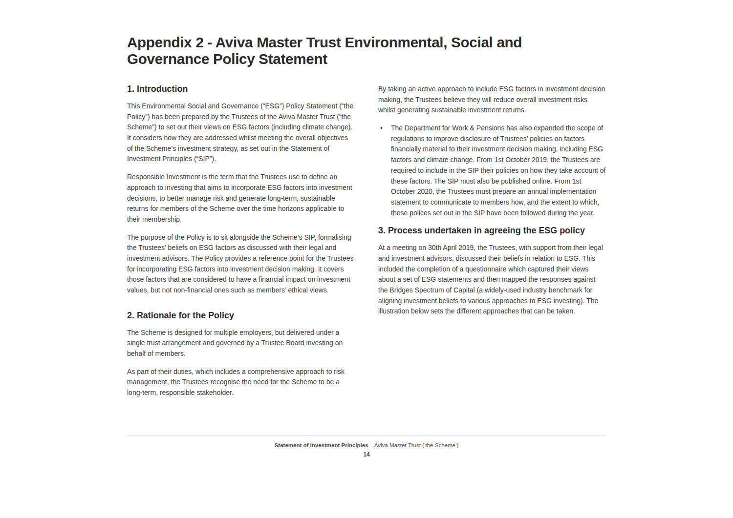Appendix 2 - Aviva Master Trust Environmental, Social and Governance Policy Statement
1. Introduction
This Environmental Social and Governance (“ESG”) Policy Statement (“the Policy”) has been prepared by the Trustees of the Aviva Master Trust (“the Scheme”) to set out their views on ESG factors (including climate change). It considers how they are addressed whilst meeting the overall objectives of the Scheme’s investment strategy, as set out in the Statement of Investment Principles (“SIP”).
Responsible Investment is the term that the Trustees use to define an approach to investing that aims to incorporate ESG factors into investment decisions, to better manage risk and generate long-term, sustainable returns for members of the Scheme over the time horizons applicable to their membership.
The purpose of the Policy is to sit alongside the Scheme’s SIP, formalising the Trustees’ beliefs on ESG factors as discussed with their legal and investment advisors. The Policy provides a reference point for the Trustees for incorporating ESG factors into investment decision making. It covers those factors that are considered to have a financial impact on investment values, but not non-financial ones such as members’ ethical views.
2. Rationale for the Policy
The Scheme is designed for multiple employers, but delivered under a single trust arrangement and governed by a Trustee Board investing on behalf of members.
As part of their duties, which includes a comprehensive approach to risk management, the Trustees recognise the need for the Scheme to be a long-term, responsible stakeholder.
By taking an active approach to include ESG factors in investment decision making, the Trustees believe they will reduce overall investment risks whilst generating sustainable investment returns.
The Department for Work & Pensions has also expanded the scope of regulations to improve disclosure of Trustees’ policies on factors financially material to their investment decision making, including ESG factors and climate change. From 1st October 2019, the Trustees are required to include in the SIP their policies on how they take account of these factors. The SIP must also be published online. From 1st October 2020, the Trustees must prepare an annual implementation statement to communicate to members how, and the extent to which, these polices set out in the SIP have been followed during the year.
3. Process undertaken in agreeing the ESG policy
At a meeting on 30th April 2019, the Trustees, with support from their legal and investment advisors, discussed their beliefs in relation to ESG. This included the completion of a questionnaire which captured their views about a set of ESG statements and then mapped the responses against the Bridges Spectrum of Capital (a widely-used industry benchmark for aligning investment beliefs to various approaches to ESG investing). The illustration below sets the different approaches that can be taken.
Statement of Investment Principles – Aviva Master Trust (‘the Scheme’)
14